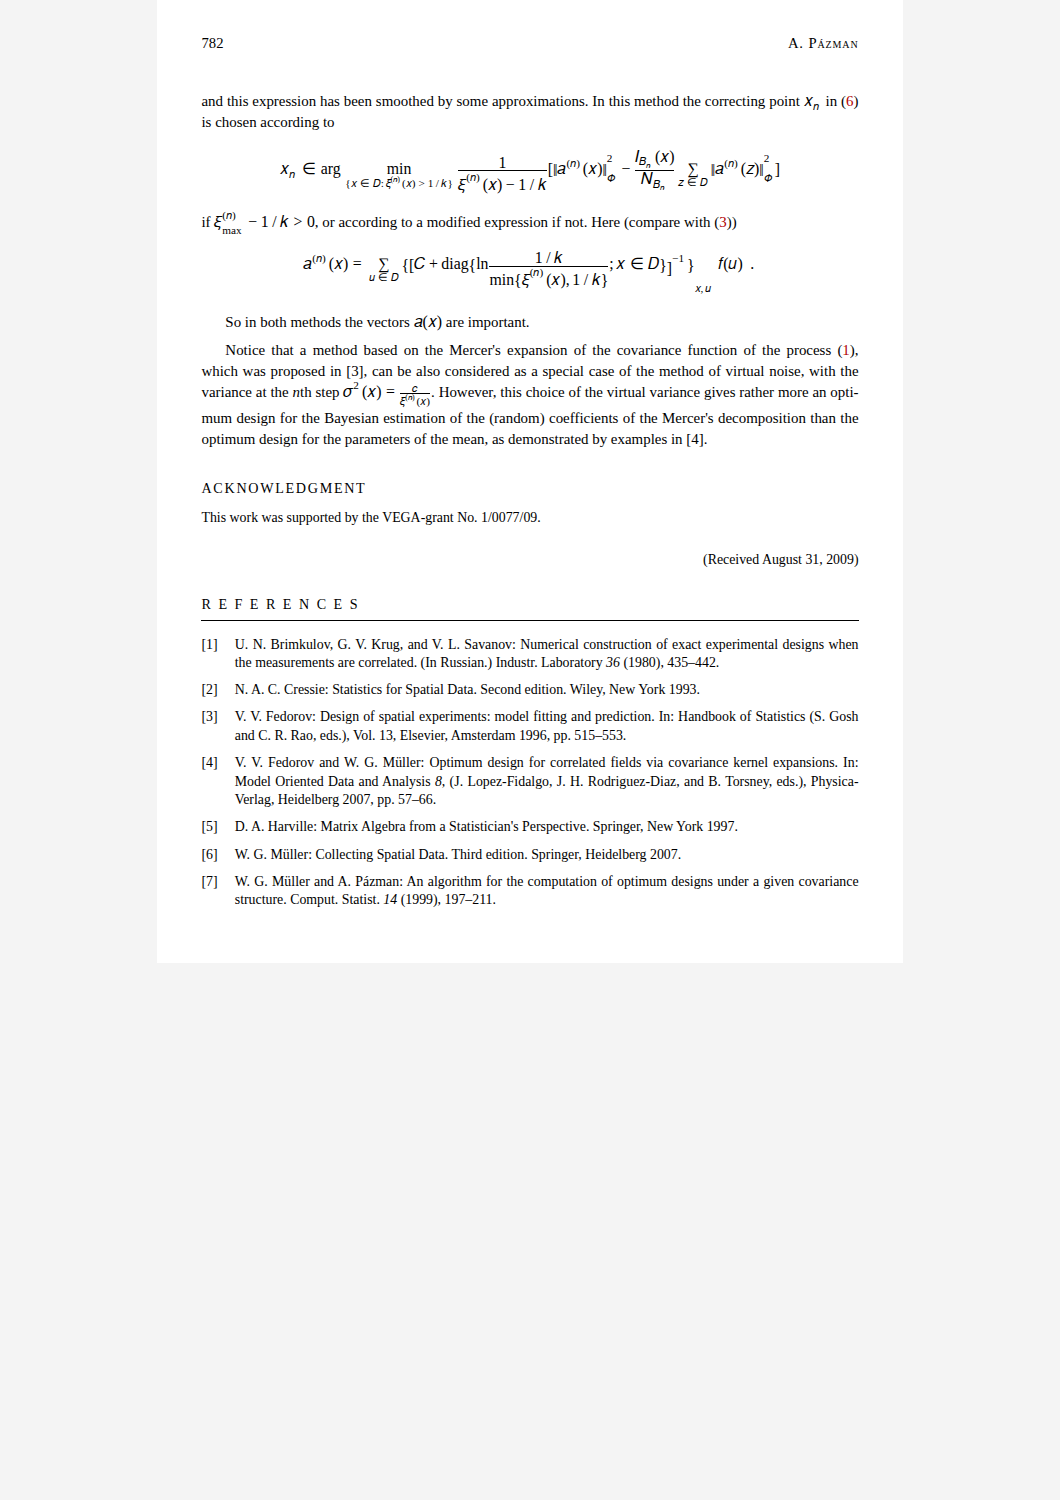782 A. Pázman
and this expression has been smoothed by some approximations. In this method the correcting point xn in (6) is chosen according to
xn ∈ arg min { x∈D : ξ(n) (x) > 1/k } 1 ξ(n) (x) − 1/k [ ‖a(n)(x)‖ Φ 2 − IBn(x) NBn ∑ z∈D ‖a(n)(z)‖ Φ 2 ]
if ξmax(n)−1/k>0, or according to a modified expression if not. Here (compare with (3))
a(n) (x) = ∑ u∈D { [ C + diag { ln 1/k min { ξ(n) (x) , 1/k } ; x∈D } ]−1 } x,u f (u) .
So in both methods the vectors a(x) are important.
Notice that a method based on the Mercer's expansion of the covariance function of the process (1), which was proposed in [3], can be also considered as a special case of the method of virtual noise, with the variance at the nth step σ2(x)=cξ(n)(x). However, this choice of the virtual variance gives rather more an optimum design for the Bayesian estimation of the (random) coefficients of the Mercer's decomposition than the optimum design for the parameters of the mean, as demonstrated by examples in [4].
ACKNOWLEDGMENT
This work was supported by the VEGA-grant No. 1/0077/09.
(Received August 31, 2009)
R E F E R E N C E S
[1] U. N. Brimkulov, G. V. Krug, and V. L. Savanov: Numerical construction of exact experimental designs when the measurements are correlated. (In Russian.) Industr. Laboratory 36 (1980), 435–442.
[2] N. A. C. Cressie: Statistics for Spatial Data. Second edition. Wiley, New York 1993.
[3] V. V. Fedorov: Design of spatial experiments: model fitting and prediction. In: Handbook of Statistics (S. Gosh and C. R. Rao, eds.), Vol. 13, Elsevier, Amsterdam 1996, pp. 515–553.
[4] V. V. Fedorov and W. G. Müller: Optimum design for correlated fields via covariance kernel expansions. In: Model Oriented Data and Analysis 8, (J. Lopez-Fidalgo, J. H. Rodriguez-Diaz, and B. Torsney, eds.), Physica-Verlag, Heidelberg 2007, pp. 57–66.
[5] D. A. Harville: Matrix Algebra from a Statistician's Perspective. Springer, New York 1997.
[6] W. G. Müller: Collecting Spatial Data. Third edition. Springer, Heidelberg 2007.
[7] W. G. Müller and A. Pázman: An algorithm for the computation of optimum designs under a given covariance structure. Comput. Statist. 14 (1999), 197–211.